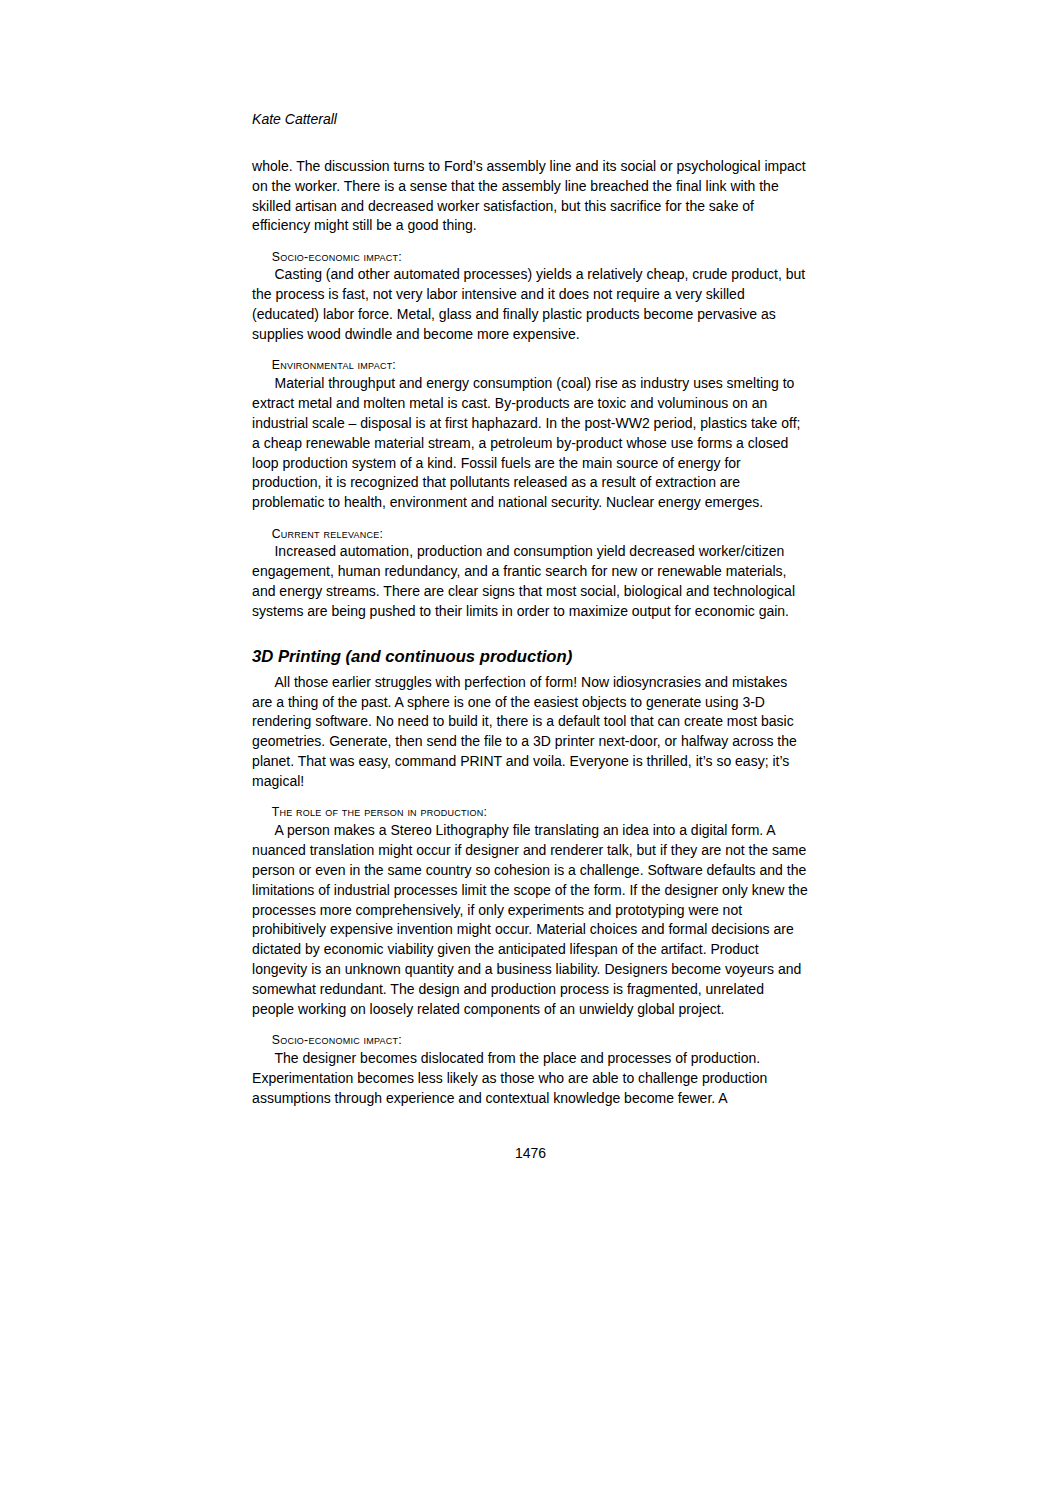Kate Catterall
whole. The discussion turns to Ford’s assembly line and its social or psychological impact on the worker. There is a sense that the assembly line breached the final link with the skilled artisan and decreased worker satisfaction, but this sacrifice for the sake of efficiency might still be a good thing.
Socio-economic impact:
Casting (and other automated processes) yields a relatively cheap, crude product, but the process is fast, not very labor intensive and it does not require a very skilled (educated) labor force. Metal, glass and finally plastic products become pervasive as supplies wood dwindle and become more expensive.
Environmental impact:
Material throughput and energy consumption (coal) rise as industry uses smelting to extract metal and molten metal is cast. By-products are toxic and voluminous on an industrial scale – disposal is at first haphazard. In the post-WW2 period, plastics take off; a cheap renewable material stream, a petroleum by-product whose use forms a closed loop production system of a kind. Fossil fuels are the main source of energy for production, it is recognized that pollutants released as a result of extraction are problematic to health, environment and national security. Nuclear energy emerges.
Current relevance:
Increased automation, production and consumption yield decreased worker/citizen engagement, human redundancy, and a frantic search for new or renewable materials, and energy streams. There are clear signs that most social, biological and technological systems are being pushed to their limits in order to maximize output for economic gain.
3D Printing (and continuous production)
All those earlier struggles with perfection of form! Now idiosyncrasies and mistakes are a thing of the past. A sphere is one of the easiest objects to generate using 3-D rendering software. No need to build it, there is a default tool that can create most basic geometries. Generate, then send the file to a 3D printer next-door, or halfway across the planet. That was easy, command PRINT and voila. Everyone is thrilled, it’s so easy; it’s magical!
The role of the person in production:
A person makes a Stereo Lithography file translating an idea into a digital form. A nuanced translation might occur if designer and renderer talk, but if they are not the same person or even in the same country so cohesion is a challenge. Software defaults and the limitations of industrial processes limit the scope of the form. If the designer only knew the processes more comprehensively, if only experiments and prototyping were not prohibitively expensive invention might occur. Material choices and formal decisions are dictated by economic viability given the anticipated lifespan of the artifact. Product longevity is an unknown quantity and a business liability. Designers become voyeurs and somewhat redundant. The design and production process is fragmented, unrelated people working on loosely related components of an unwieldy global project.
Socio-economic impact:
The designer becomes dislocated from the place and processes of production. Experimentation becomes less likely as those who are able to challenge production assumptions through experience and contextual knowledge become fewer. A
1476